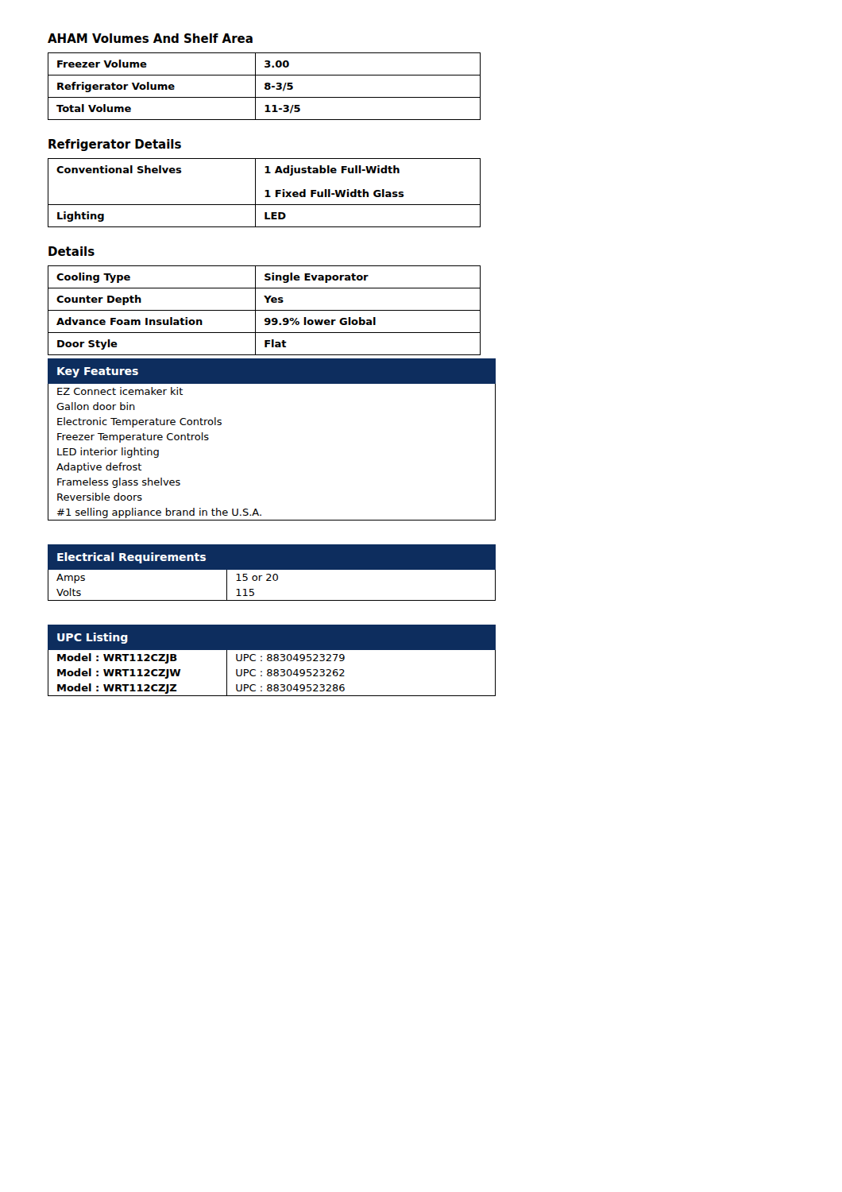AHAM Volumes And Shelf Area
| Freezer Volume | 3.00 |
| Refrigerator Volume | 8-3/5 |
| Total Volume | 11-3/5 |
Refrigerator Details
| Conventional Shelves | 1 Adjustable Full-Width 1 Fixed Full-Width Glass |
| Lighting | LED |
Details
| Cooling Type | Single Evaporator |
| Counter Depth | Yes |
| Advance Foam Insulation | 99.9% lower Global |
| Door Style | Flat |
| Key Features |
| --- |
| EZ Connect icemaker kit |
| Gallon door bin |
| Electronic Temperature Controls |
| Freezer Temperature Controls |
| LED interior lighting |
| Adaptive defrost |
| Frameless glass shelves |
| Reversible doors |
| #1 selling appliance brand in the U.S.A. |
| Electrical Requirements |
| --- |
| Amps | 15 or 20 |
| Volts | 115 |
| UPC Listing |
| --- |
| Model : WRT112CZJB | UPC : 883049523279 |
| Model : WRT112CZJW | UPC : 883049523262 |
| Model : WRT112CZJZ | UPC : 883049523286 |